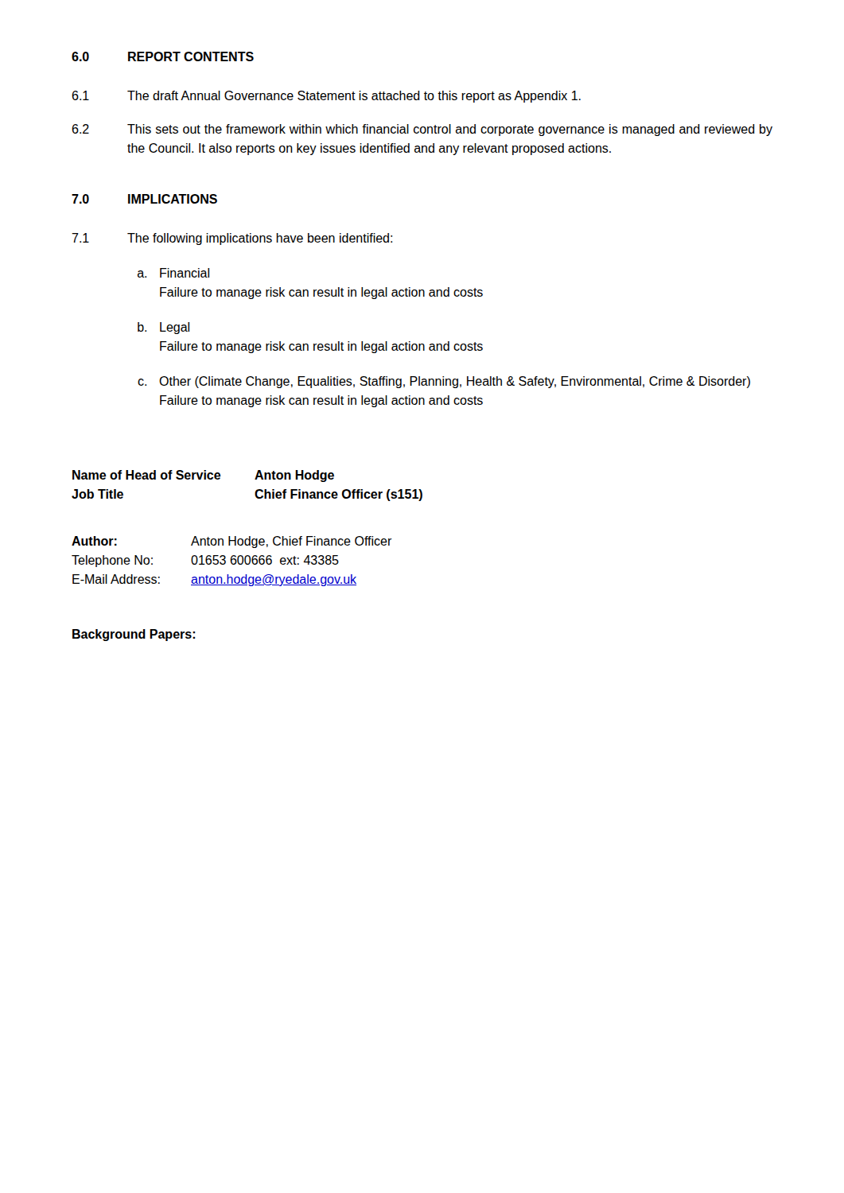6.0 REPORT CONTENTS
6.1
The draft Annual Governance Statement is attached to this report as Appendix 1.
6.2
This sets out the framework within which financial control and corporate governance is managed and reviewed by the Council. It also reports on key issues identified and any relevant proposed actions.
7.0 IMPLICATIONS
7.1
The following implications have been identified:
Financial Failure to manage risk can result in legal action and costs
Legal Failure to manage risk can result in legal action and costs
Other (Climate Change, Equalities, Staffing, Planning, Health & Safety, Environmental, Crime & Disorder) Failure to manage risk can result in legal action and costs
Name of Head of Service
Anton Hodge
Job Title
Chief Finance Officer (s151)
Author:
Anton Hodge, Chief Finance Officer
Telephone No:
01653 600666 ext: 43385
E-Mail Address:
anton.hodge@ryedale.gov.uk
Background Papers: